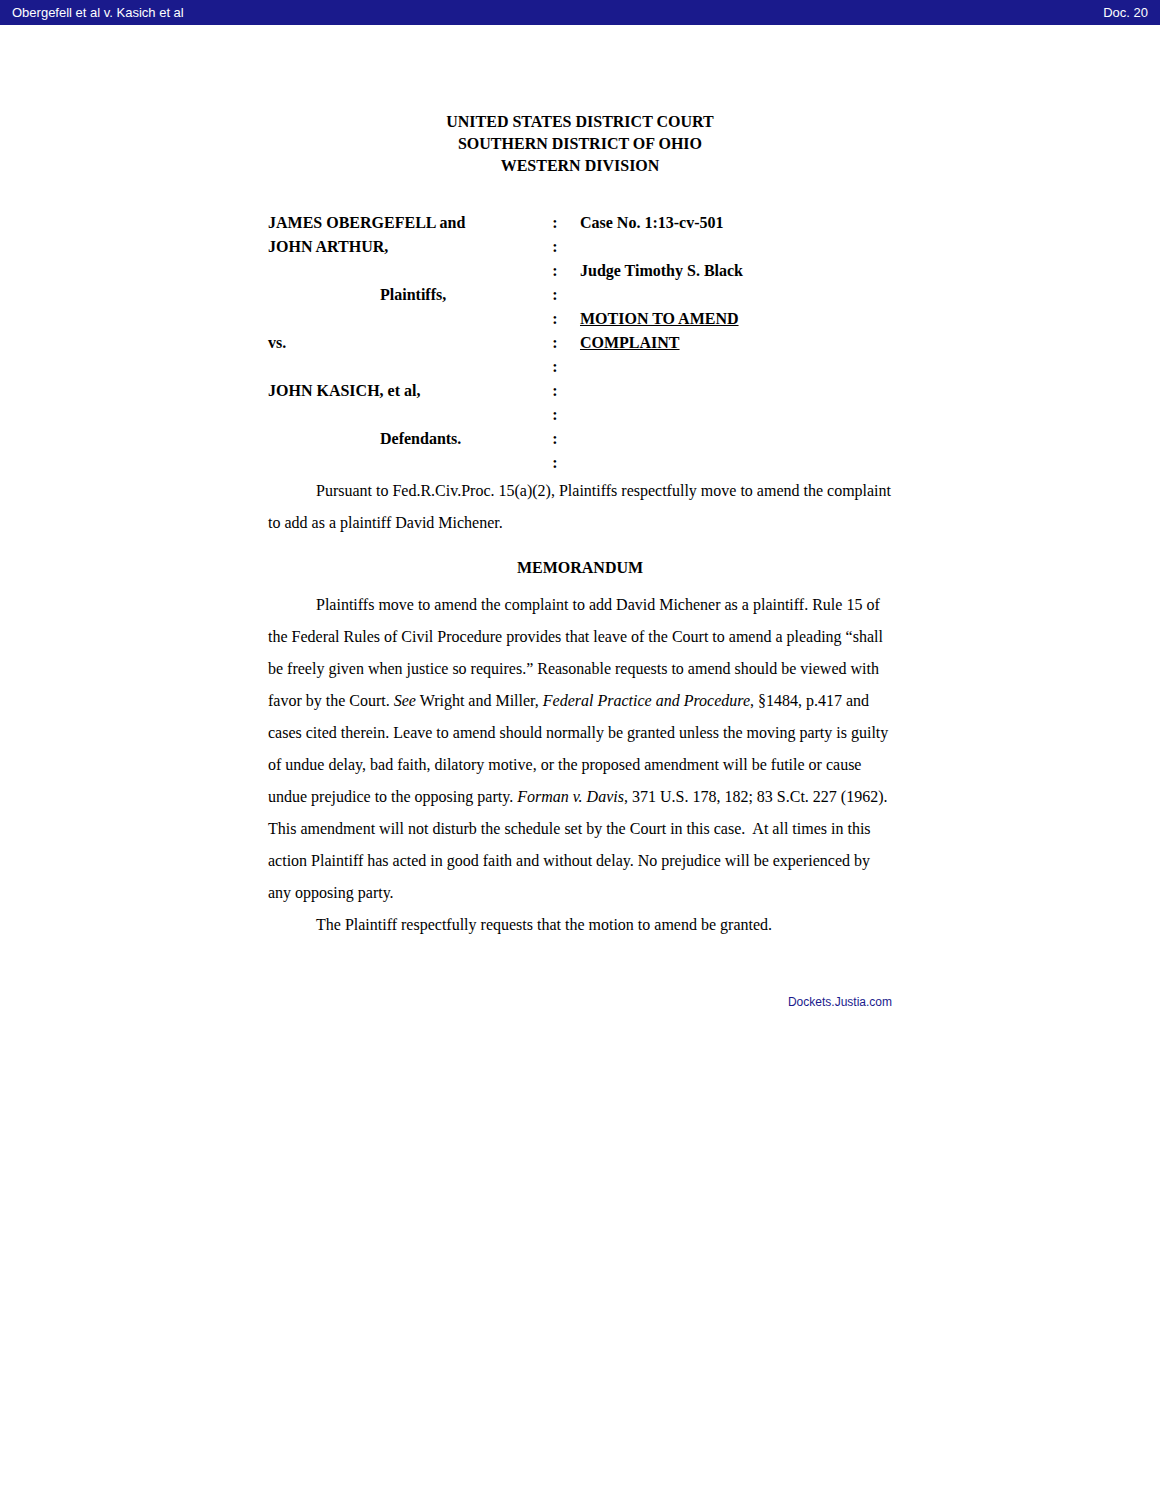Obergefell et al v. Kasich et al Doc. 20
UNITED STATES DISTRICT COURT
SOUTHERN DISTRICT OF OHIO
WESTERN DIVISION
| JAMES OBERGEFELL and | : | Case No. 1:13-cv-501 |
| JOHN ARTHUR, | : | |
| | : | Judge Timothy S. Black |
| Plaintiffs, | : | |
| | : | MOTION TO AMEND |
| vs. | : | COMPLAINT |
| | : | |
| JOHN KASICH, et al, | : | |
| | : | |
| Defendants. | : | |
| | : | |
Pursuant to Fed.R.Civ.Proc. 15(a)(2), Plaintiffs respectfully move to amend the complaint to add as a plaintiff David Michener.
MEMORANDUM
Plaintiffs move to amend the complaint to add David Michener as a plaintiff. Rule 15 of the Federal Rules of Civil Procedure provides that leave of the Court to amend a pleading “shall be freely given when justice so requires.” Reasonable requests to amend should be viewed with favor by the Court. See Wright and Miller, Federal Practice and Procedure, §1484, p.417 and cases cited therein. Leave to amend should normally be granted unless the moving party is guilty of undue delay, bad faith, dilatory motive, or the proposed amendment will be futile or cause undue prejudice to the opposing party. Forman v. Davis, 371 U.S. 178, 182; 83 S.Ct. 227 (1962). This amendment will not disturb the schedule set by the Court in this case. At all times in this action Plaintiff has acted in good faith and without delay. No prejudice will be experienced by any opposing party.
The Plaintiff respectfully requests that the motion to amend be granted.
Dockets.Justia.com